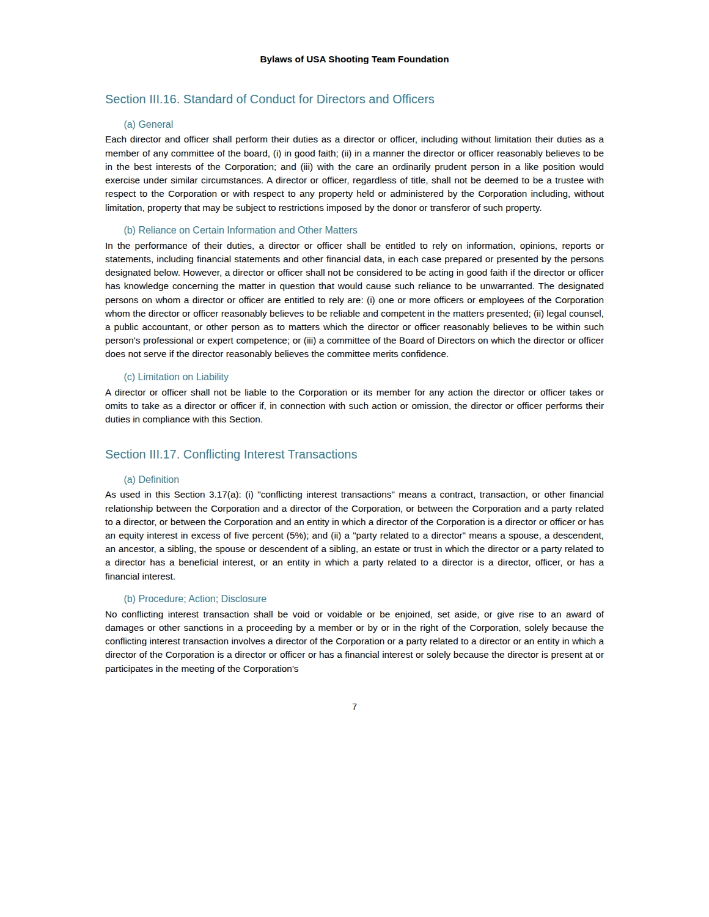Bylaws of USA Shooting Team Foundation
Section III.16. Standard of Conduct for Directors and Officers
(a) General
Each director and officer shall perform their duties as a director or officer, including without limitation their duties as a member of any committee of the board, (i) in good faith; (ii) in a manner the director or officer reasonably believes to be in the best interests of the Corporation; and (iii) with the care an ordinarily prudent person in a like position would exercise under similar circumstances. A director or officer, regardless of title, shall not be deemed to be a trustee with respect to the Corporation or with respect to any property held or administered by the Corporation including, without limitation, property that may be subject to restrictions imposed by the donor or transferor of such property.
(b) Reliance on Certain Information and Other Matters
In the performance of their duties, a director or officer shall be entitled to rely on information, opinions, reports or statements, including financial statements and other financial data, in each case prepared or presented by the persons designated below. However, a director or officer shall not be considered to be acting in good faith if the director or officer has knowledge concerning the matter in question that would cause such reliance to be unwarranted. The designated persons on whom a director or officer are entitled to rely are: (i) one or more officers or employees of the Corporation whom the director or officer reasonably believes to be reliable and competent in the matters presented; (ii) legal counsel, a public accountant, or other person as to matters which the director or officer reasonably believes to be within such person's professional or expert competence; or (iii) a committee of the Board of Directors on which the director or officer does not serve if the director reasonably believes the committee merits confidence.
(c) Limitation on Liability
A director or officer shall not be liable to the Corporation or its member for any action the director or officer takes or omits to take as a director or officer if, in connection with such action or omission, the director or officer performs their duties in compliance with this Section.
Section III.17. Conflicting Interest Transactions
(a) Definition
As used in this Section 3.17(a): (i) "conflicting interest transactions" means a contract, transaction, or other financial relationship between the Corporation and a director of the Corporation, or between the Corporation and a party related to a director, or between the Corporation and an entity in which a director of the Corporation is a director or officer or has an equity interest in excess of five percent (5%); and (ii) a "party related to a director" means a spouse, a descendent, an ancestor, a sibling, the spouse or descendent of a sibling, an estate or trust in which the director or a party related to a director has a beneficial interest, or an entity in which a party related to a director is a director, officer, or has a financial interest.
(b) Procedure; Action; Disclosure
No conflicting interest transaction shall be void or voidable or be enjoined, set aside, or give rise to an award of damages or other sanctions in a proceeding by a member or by or in the right of the Corporation, solely because the conflicting interest transaction involves a director of the Corporation or a party related to a director or an entity in which a director of the Corporation is a director or officer or has a financial interest or solely because the director is present at or participates in the meeting of the Corporation's
7